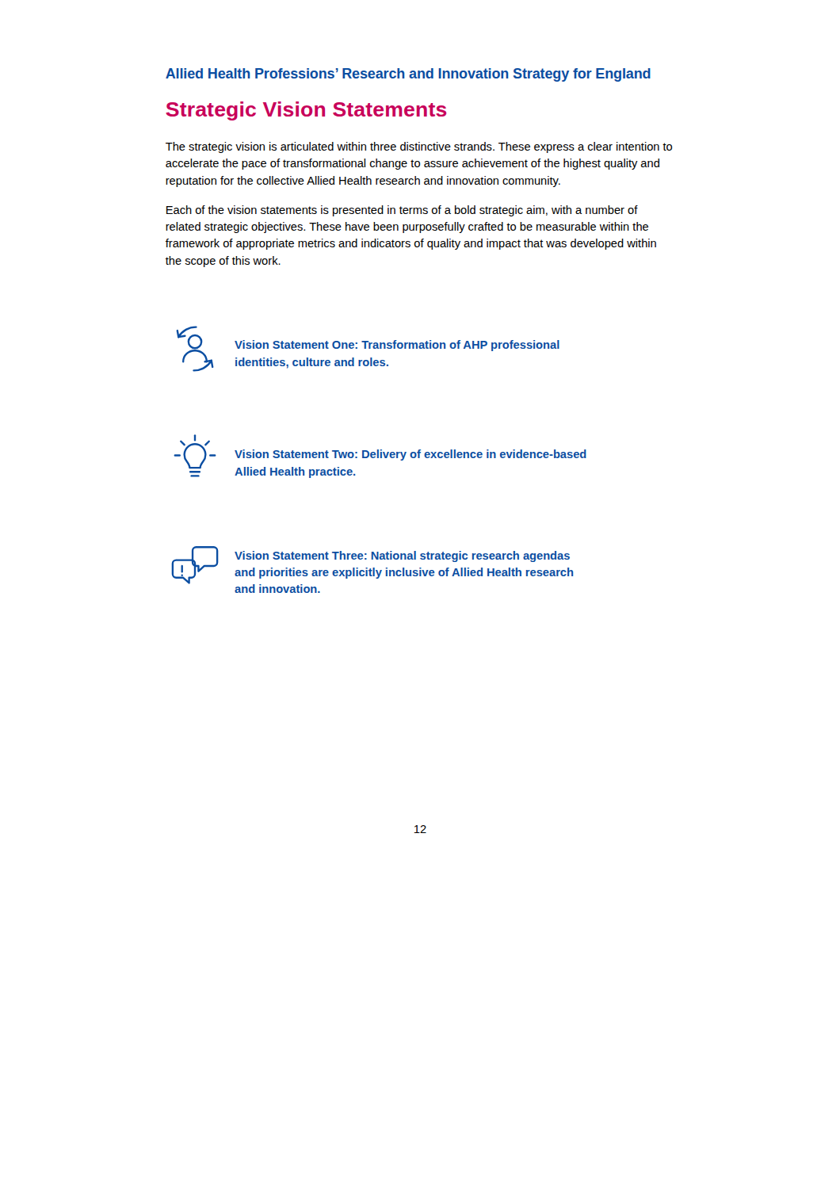Allied Health Professions’ Research and Innovation Strategy for England
Strategic Vision Statements
The strategic vision is articulated within three distinctive strands. These express a clear intention to accelerate the pace of transformational change to assure achievement of the highest quality and reputation for the collective Allied Health research and innovation community.
Each of the vision statements is presented in terms of a bold strategic aim, with a number of related strategic objectives. These have been purposefully crafted to be measurable within the framework of appropriate metrics and indicators of quality and impact that was developed within the scope of this work.
Vision Statement One: Transformation of AHP professional identities, culture and roles.
Vision Statement Two: Delivery of excellence in evidence-based Allied Health practice.
Vision Statement Three: National strategic research agendas and priorities are explicitly inclusive of Allied Health research and innovation.
12